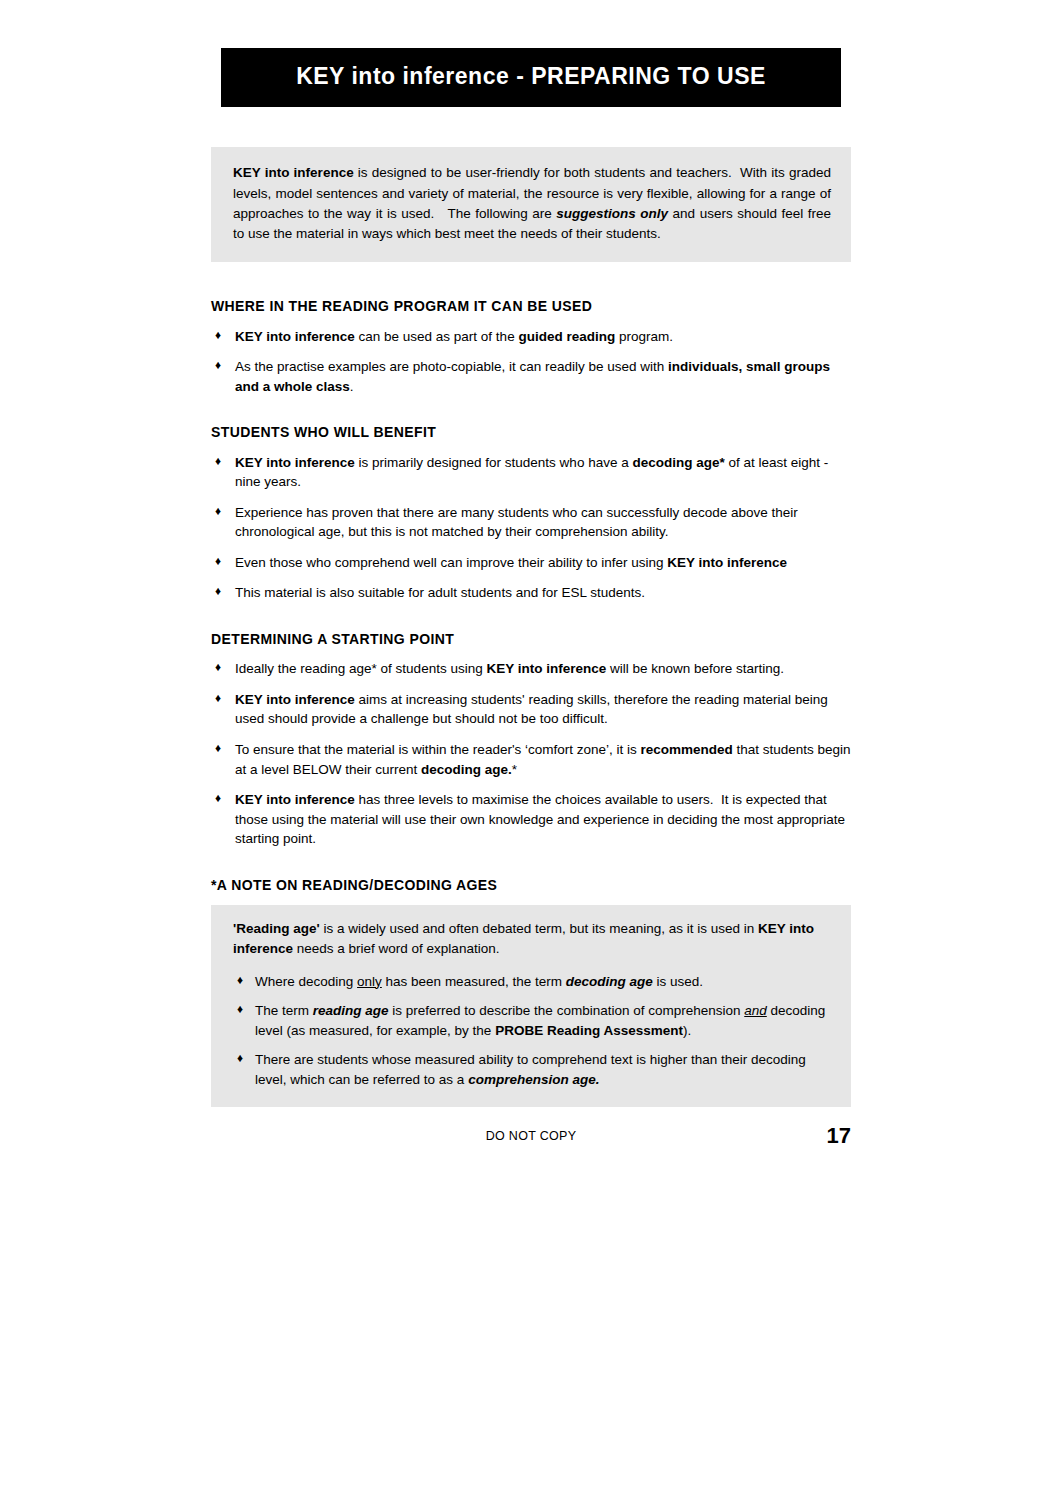KEY into inference - PREPARING TO USE
KEY into inference is designed to be user-friendly for both students and teachers. With its graded levels, model sentences and variety of material, the resource is very flexible, allowing for a range of approaches to the way it is used. The following are suggestions only and users should feel free to use the material in ways which best meet the needs of their students.
Where in the reading program it can be used
KEY into inference can be used as part of the guided reading program.
As the practise examples are photo-copiable, it can readily be used with individuals, small groups and a whole class.
Students who will benefit
KEY into inference is primarily designed for students who have a decoding age* of at least eight - nine years.
Experience has proven that there are many students who can successfully decode above their chronological age, but this is not matched by their comprehension ability.
Even those who comprehend well can improve their ability to infer using KEY into inference
This material is also suitable for adult students and for ESL students.
Determining a starting point
Ideally the reading age* of students using KEY into inference will be known before starting.
KEY into inference aims at increasing students' reading skills, therefore the reading material being used should provide a challenge but should not be too difficult.
To ensure that the material is within the reader's ‘comfort zone’, it is recommended that students begin at a level BELOW their current decoding age.*
KEY into inference has three levels to maximise the choices available to users. It is expected that those using the material will use their own knowledge and experience in deciding the most appropriate starting point.
*A note on reading/decoding ages
'Reading age' is a widely used and often debated term, but its meaning, as it is used in KEY into inference needs a brief word of explanation.
Where decoding only has been measured, the term decoding age is used.
The term reading age is preferred to describe the combination of comprehension and decoding level (as measured, for example, by the PROBE Reading Assessment).
There are students whose measured ability to comprehend text is higher than their decoding level, which can be referred to as a comprehension age.
DO NOT COPY
17